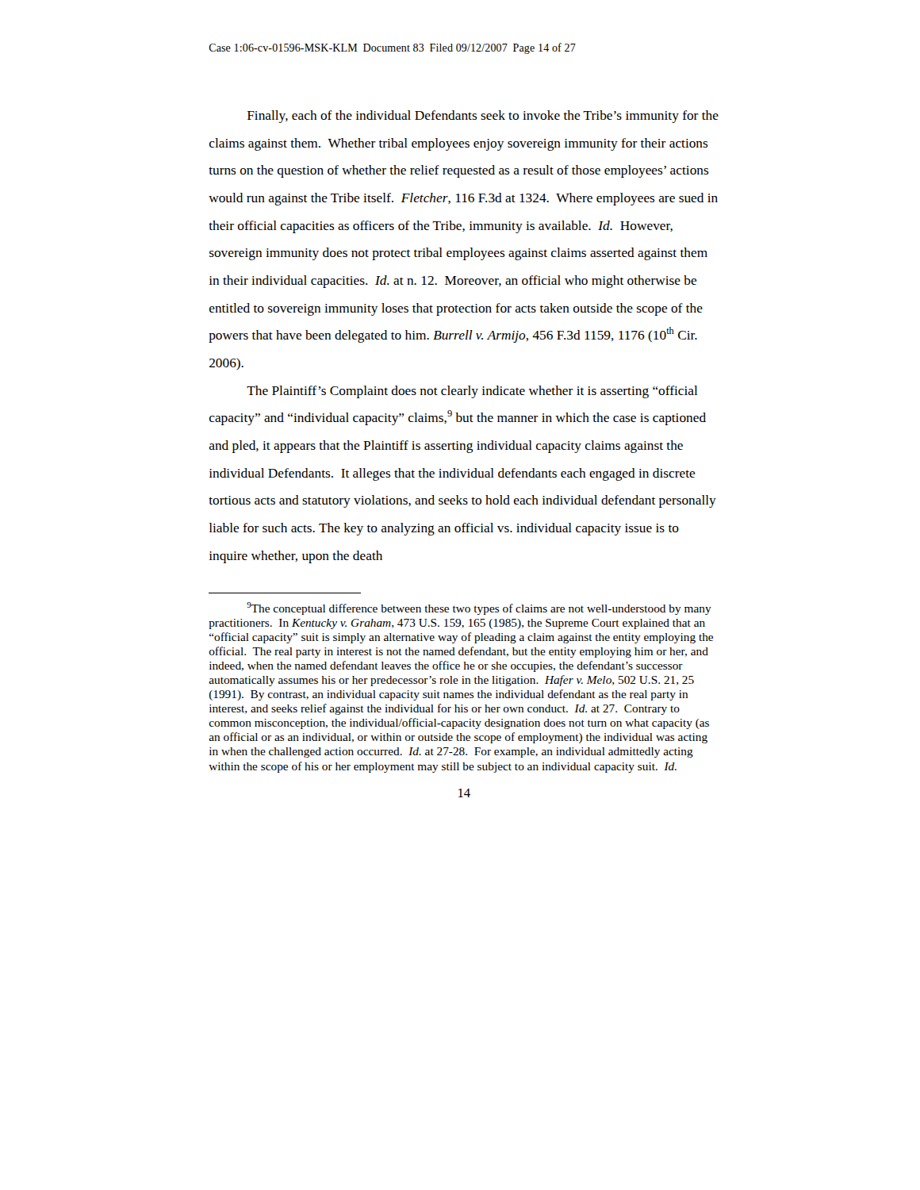Case 1:06-cv-01596-MSK-KLM Document 83 Filed 09/12/2007 Page 14 of 27
Finally, each of the individual Defendants seek to invoke the Tribe’s immunity for the claims against them. Whether tribal employees enjoy sovereign immunity for their actions turns on the question of whether the relief requested as a result of those employees’ actions would run against the Tribe itself. Fletcher, 116 F.3d at 1324. Where employees are sued in their official capacities as officers of the Tribe, immunity is available. Id. However, sovereign immunity does not protect tribal employees against claims asserted against them in their individual capacities. Id. at n. 12. Moreover, an official who might otherwise be entitled to sovereign immunity loses that protection for acts taken outside the scope of the powers that have been delegated to him. Burrell v. Armijo, 456 F.3d 1159, 1176 (10th Cir. 2006).
The Plaintiff’s Complaint does not clearly indicate whether it is asserting “official capacity” and “individual capacity” claims,9 but the manner in which the case is captioned and pled, it appears that the Plaintiff is asserting individual capacity claims against the individual Defendants. It alleges that the individual defendants each engaged in discrete tortious acts and statutory violations, and seeks to hold each individual defendant personally liable for such acts. The key to analyzing an official vs. individual capacity issue is to inquire whether, upon the death
9 The conceptual difference between these two types of claims are not well-understood by many practitioners. In Kentucky v. Graham, 473 U.S. 159, 165 (1985), the Supreme Court explained that an “official capacity” suit is simply an alternative way of pleading a claim against the entity employing the official. The real party in interest is not the named defendant, but the entity employing him or her, and indeed, when the named defendant leaves the office he or she occupies, the defendant’s successor automatically assumes his or her predecessor’s role in the litigation. Hafer v. Melo, 502 U.S. 21, 25 (1991). By contrast, an individual capacity suit names the individual defendant as the real party in interest, and seeks relief against the individual for his or her own conduct. Id. at 27. Contrary to common misconception, the individual/official-capacity designation does not turn on what capacity (as an official or as an individual, or within or outside the scope of employment) the individual was acting in when the challenged action occurred. Id. at 27-28. For example, an individual admittedly acting within the scope of his or her employment may still be subject to an individual capacity suit. Id.
14